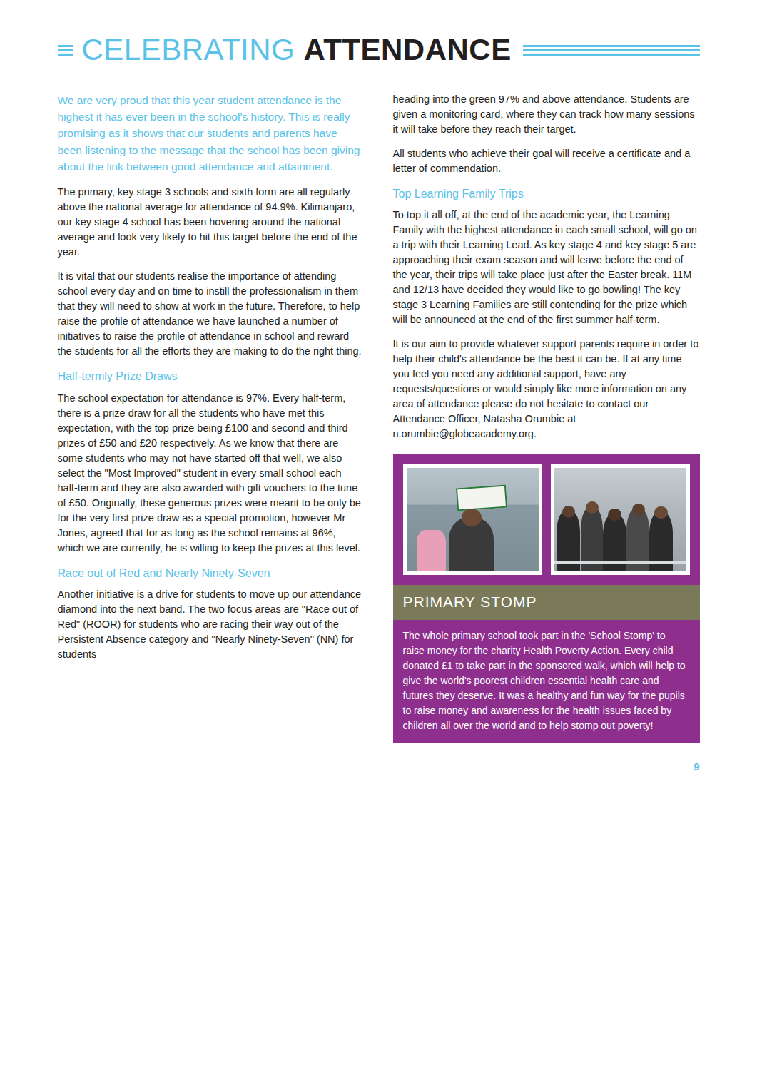CELEBRATING ATTENDANCE
We are very proud that this year student attendance is the highest it has ever been in the school's history. This is really promising as it shows that our students and parents have been listening to the message that the school has been giving about the link between good attendance and attainment.
The primary, key stage 3 schools and sixth form are all regularly above the national average for attendance of 94.9%. Kilimanjaro, our key stage 4 school has been hovering around the national average and look very likely to hit this target before the end of the year.
It is vital that our students realise the importance of attending school every day and on time to instill the professionalism in them that they will need to show at work in the future. Therefore, to help raise the profile of attendance we have launched a number of initiatives to raise the profile of attendance in school and reward the students for all the efforts they are making to do the right thing.
Half-termly Prize Draws
The school expectation for attendance is 97%. Every half-term, there is a prize draw for all the students who have met this expectation, with the top prize being £100 and second and third prizes of £50 and £20 respectively. As we know that there are some students who may not have started off that well, we also select the "Most Improved" student in every small school each half-term and they are also awarded with gift vouchers to the tune of £50. Originally, these generous prizes were meant to be only be for the very first prize draw as a special promotion, however Mr Jones, agreed that for as long as the school remains at 96%, which we are currently, he is willing to keep the prizes at this level.
Race out of Red and Nearly Ninety-Seven
Another initiative is a drive for students to move up our attendance diamond into the next band. The two focus areas are "Race out of Red" (ROOR) for students who are racing their way out of the Persistent Absence category and "Nearly Ninety-Seven" (NN) for students
heading into the green 97% and above attendance. Students are given a monitoring card, where they can track how many sessions it will take before they reach their target.
All students who achieve their goal will receive a certificate and a letter of commendation.
Top Learning Family Trips
To top it all off, at the end of the academic year, the Learning Family with the highest attendance in each small school, will go on a trip with their Learning Lead. As key stage 4 and key stage 5 are approaching their exam season and will leave before the end of the year, their trips will take place just after the Easter break. 11M and 12/13 have decided they would like to go bowling! The key stage 3 Learning Families are still contending for the prize which will be announced at the end of the first summer half-term.
It is our aim to provide whatever support parents require in order to help their child's attendance be the best it can be. If at any time you feel you need any additional support, have any requests/questions or would simply like more information on any area of attendance please do not hesitate to contact our Attendance Officer, Natasha Orumbie at n.orumbie@globeacademy.org.
PRIMARY STOMP
The whole primary school took part in the 'School Stomp' to raise money for the charity Health Poverty Action. Every child donated £1 to take part in the sponsored walk, which will help to give the world's poorest children essential health care and futures they deserve. It was a healthy and fun way for the pupils to raise money and awareness for the health issues faced by children all over the world and to help stomp out poverty!
9